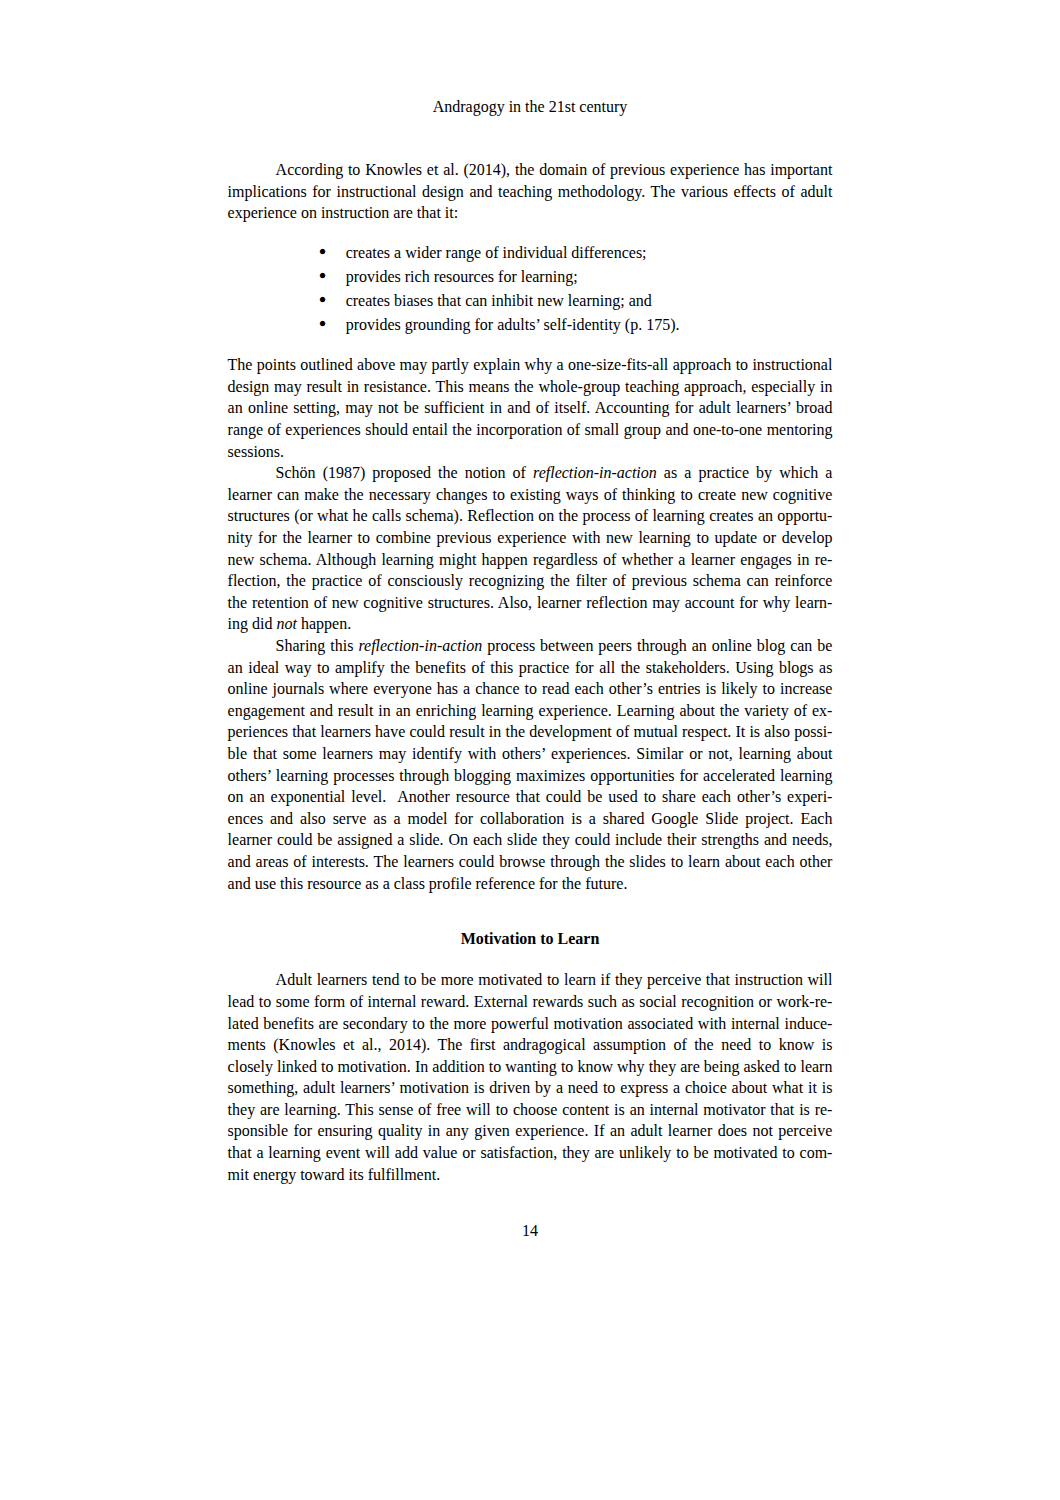Andragogy in the 21st century
According to Knowles et al. (2014), the domain of previous experience has important implications for instructional design and teaching methodology. The various effects of adult experience on instruction are that it:
creates a wider range of individual differences;
provides rich resources for learning;
creates biases that can inhibit new learning; and
provides grounding for adults’ self-identity (p. 175).
The points outlined above may partly explain why a one-size-fits-all approach to instructional design may result in resistance. This means the whole-group teaching approach, especially in an online setting, may not be sufficient in and of itself. Accounting for adult learners’ broad range of experiences should entail the incorporation of small group and one-to-one mentoring sessions.
Schön (1987) proposed the notion of reflection-in-action as a practice by which a learner can make the necessary changes to existing ways of thinking to create new cognitive structures (or what he calls schema). Reflection on the process of learning creates an opportunity for the learner to combine previous experience with new learning to update or develop new schema. Although learning might happen regardless of whether a learner engages in reflection, the practice of consciously recognizing the filter of previous schema can reinforce the retention of new cognitive structures. Also, learner reflection may account for why learning did not happen.
Sharing this reflection-in-action process between peers through an online blog can be an ideal way to amplify the benefits of this practice for all the stakeholders. Using blogs as online journals where everyone has a chance to read each other’s entries is likely to increase engagement and result in an enriching learning experience. Learning about the variety of experiences that learners have could result in the development of mutual respect. It is also possible that some learners may identify with others’ experiences. Similar or not, learning about others’ learning processes through blogging maximizes opportunities for accelerated learning on an exponential level. Another resource that could be used to share each other’s experiences and also serve as a model for collaboration is a shared Google Slide project. Each learner could be assigned a slide. On each slide they could include their strengths and needs, and areas of interests. The learners could browse through the slides to learn about each other and use this resource as a class profile reference for the future.
Motivation to Learn
Adult learners tend to be more motivated to learn if they perceive that instruction will lead to some form of internal reward. External rewards such as social recognition or work-related benefits are secondary to the more powerful motivation associated with internal inducements (Knowles et al., 2014). The first andragogical assumption of the need to know is closely linked to motivation. In addition to wanting to know why they are being asked to learn something, adult learners’ motivation is driven by a need to express a choice about what it is they are learning. This sense of free will to choose content is an internal motivator that is responsible for ensuring quality in any given experience. If an adult learner does not perceive that a learning event will add value or satisfaction, they are unlikely to be motivated to commit energy toward its fulfillment.
14